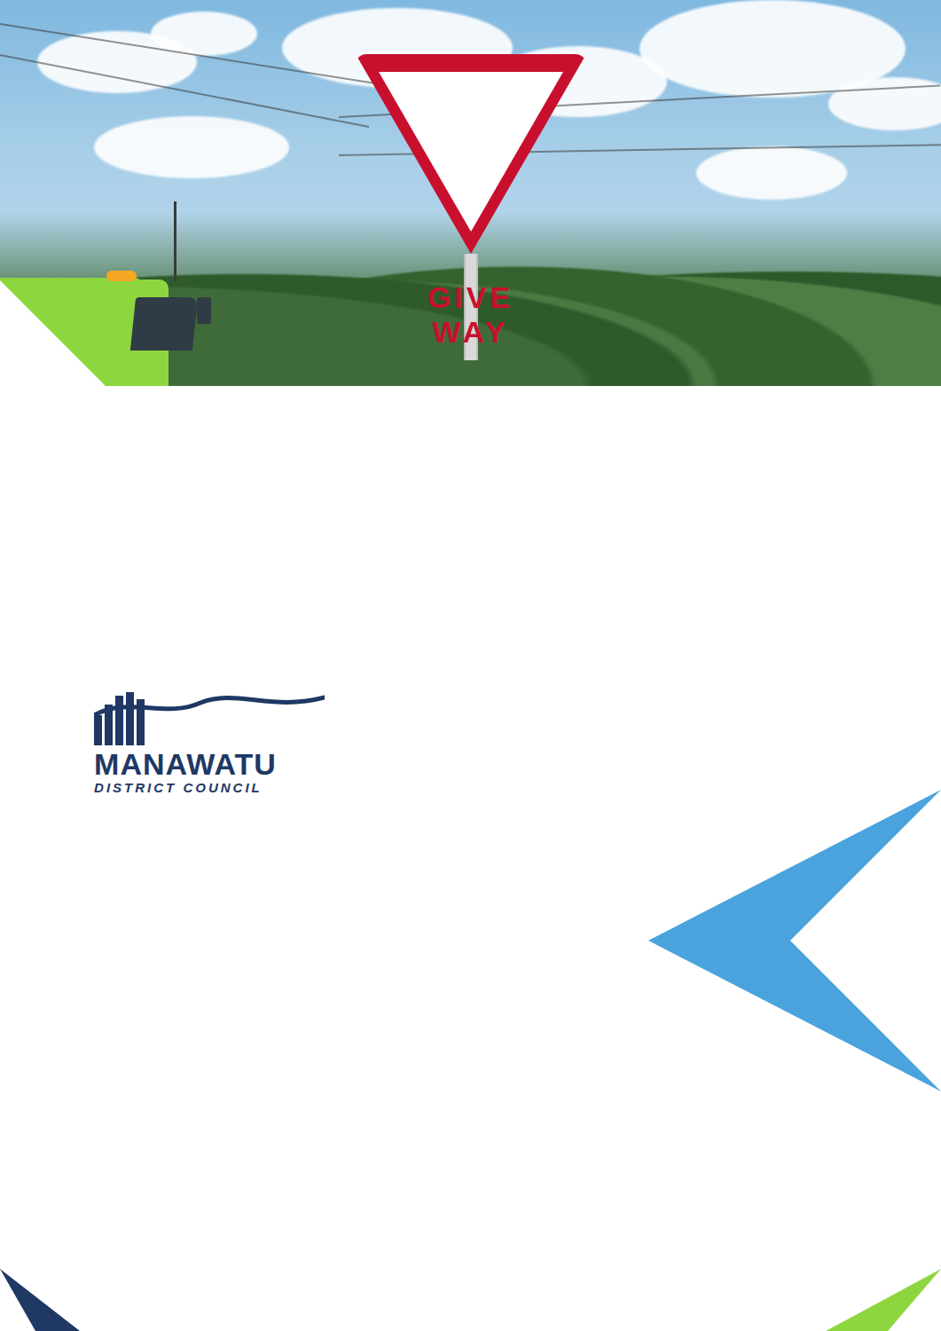GIVE
WAY
Manawatu District Council
MANAWATU
DISTRICT COUNCIL